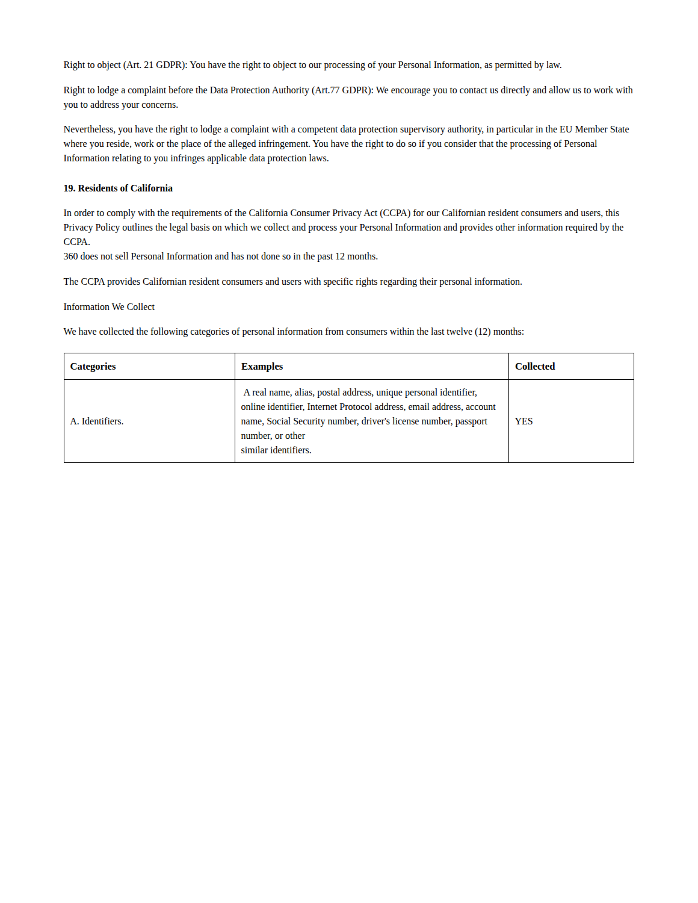Right to object (Art. 21 GDPR): You have the right to object to our processing of your Personal Information, as permitted by law.
Right to lodge a complaint before the Data Protection Authority (Art.77 GDPR): We encourage you to contact us directly and allow us to work with you to address your concerns.
Nevertheless, you have the right to lodge a complaint with a competent data protection supervisory authority, in particular in the EU Member State where you reside, work or the place of the alleged infringement. You have the right to do so if you consider that the processing of Personal Information relating to you infringes applicable data protection laws.
19. Residents of California
In order to comply with the requirements of the California Consumer Privacy Act (CCPA) for our Californian resident consumers and users, this Privacy Policy outlines the legal basis on which we collect and process your Personal Information and provides other information required by the CCPA.
360 does not sell Personal Information and has not done so in the past 12 months.
The CCPA provides Californian resident consumers and users with specific rights regarding their personal information.
Information We Collect
We have collected the following categories of personal information from consumers within the last twelve (12) months:
| Categories | Examples | Collected |
| --- | --- | --- |
| A. Identifiers. | A real name, alias, postal address, unique personal identifier, online identifier, Internet Protocol address, email address, account name, Social Security number, driver's license number, passport number, or other similar identifiers. | YES |